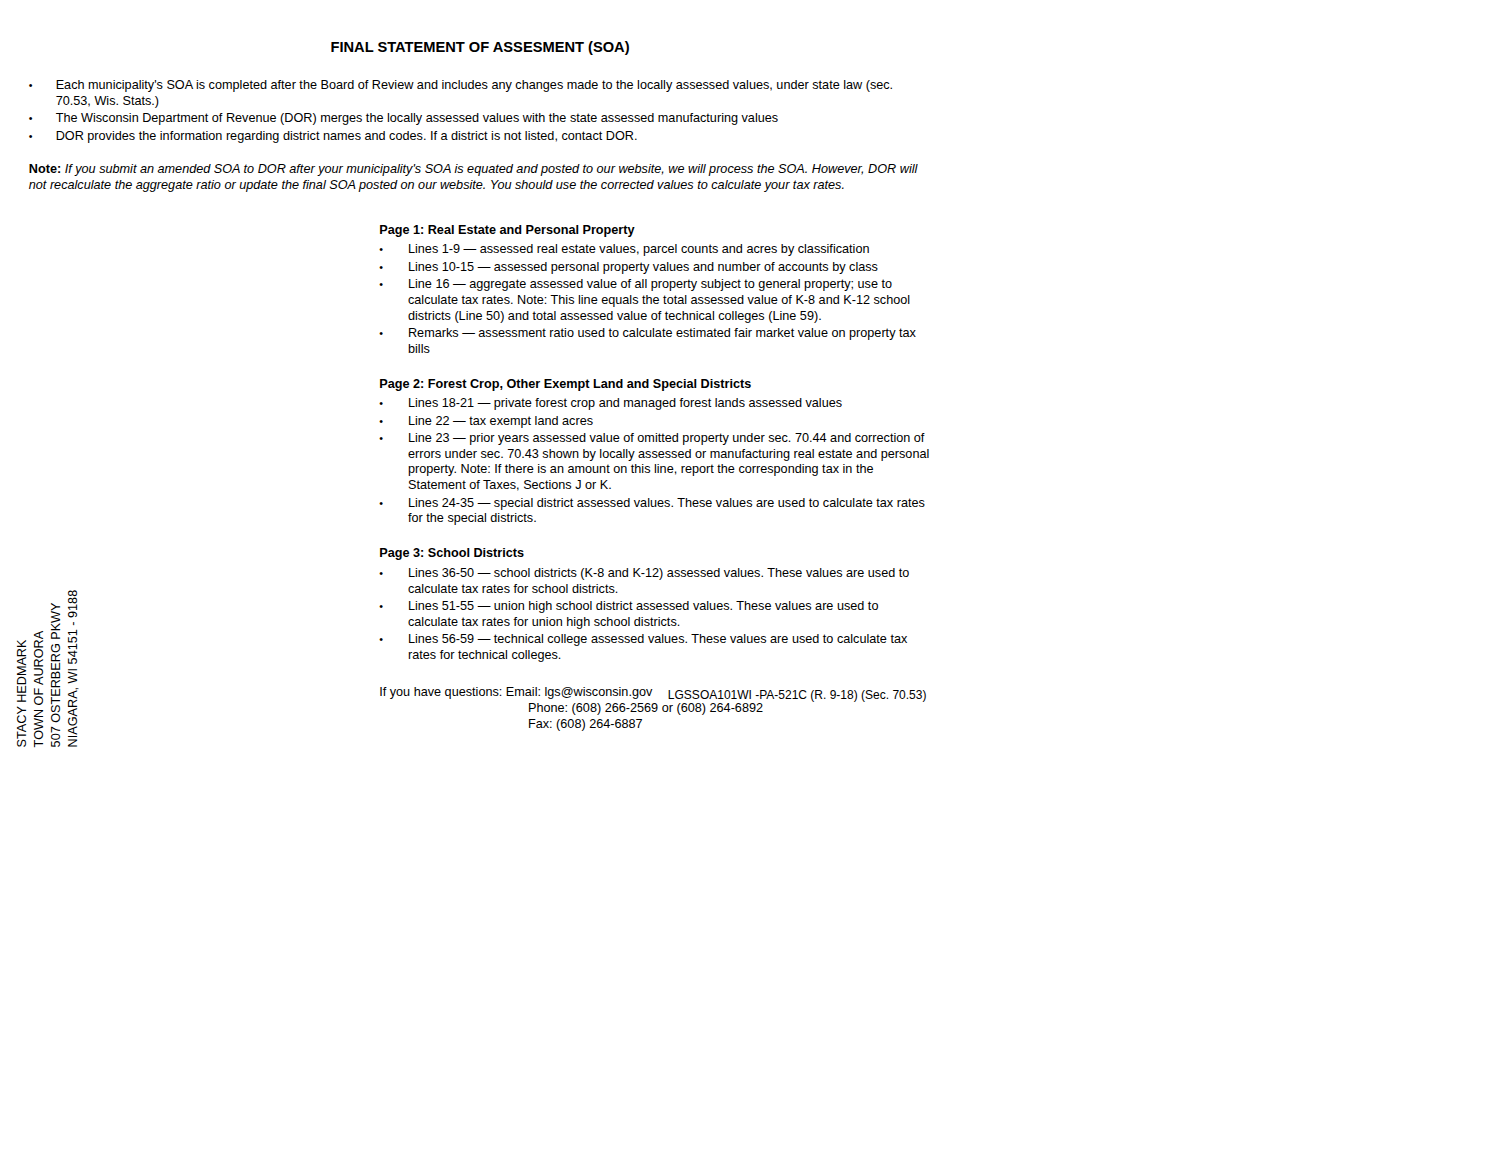FINAL STATEMENT OF ASSESMENT (SOA)
•
Each municipality's SOA is completed after the Board of Review and includes any changes made to the locally assessed values, under state law (sec. 70.53, Wis. Stats.)
•
The Wisconsin Department of Revenue (DOR) merges the locally assessed values with the state assessed manufacturing values
•
DOR provides the information regarding district names and codes. If a district is not listed, contact DOR.
Note: If you submit an amended SOA to DOR after your municipality's SOA is equated and posted to our website, we will process the SOA. However, DOR will not recalculate the aggregate ratio or update the final SOA posted on our website. You should use the corrected values to calculate your tax rates.
STACY HEDMARK
TOWN OF AURORA
507 OSTERBERG PKWY
NIAGARA, WI 54151 - 9188
Page 1: Real Estate and Personal Property
•
Lines 1-9 — assessed real estate values, parcel counts and acres by classification
•
Lines 10-15 — assessed personal property values and number of accounts by class
•
Line 16 — aggregate assessed value of all property subject to general property; use to calculate tax rates. Note: This line equals the total assessed value of K-8 and K-12 school districts (Line 50) and total assessed value of technical colleges (Line 59).
•
Remarks — assessment ratio used to calculate estimated fair market value on property tax bills
Page 2: Forest Crop, Other Exempt Land and Special Districts
•
Lines 18-21 — private forest crop and managed forest lands assessed values
•
Line 22 — tax exempt land acres
•
Line 23 — prior years assessed value of omitted property under sec. 70.44 and correction of errors under sec. 70.43 shown by locally assessed or manufacturing real estate and personal property. Note: If there is an amount on this line, report the corresponding tax in the Statement of Taxes, Sections J or K.
•
Lines 24-35 — special district assessed values. These values are used to calculate tax rates for the special districts.
Page 3: School Districts
•
Lines 36-50 — school districts (K-8 and K-12) assessed values. These values are used to calculate tax rates for school districts.
•
Lines 51-55 — union high school district assessed values. These values are used to calculate tax rates for union high school districts.
•
Lines 56-59 — technical college assessed values. These values are used to calculate tax rates for technical colleges.
If you have questions: Email: lgs@wisconsin.gov
Phone: (608) 266-2569 or (608) 264-6892
Fax: (608) 264-6887
LGSSOA101WI -PA-521C (R. 9-18) (Sec. 70.53)